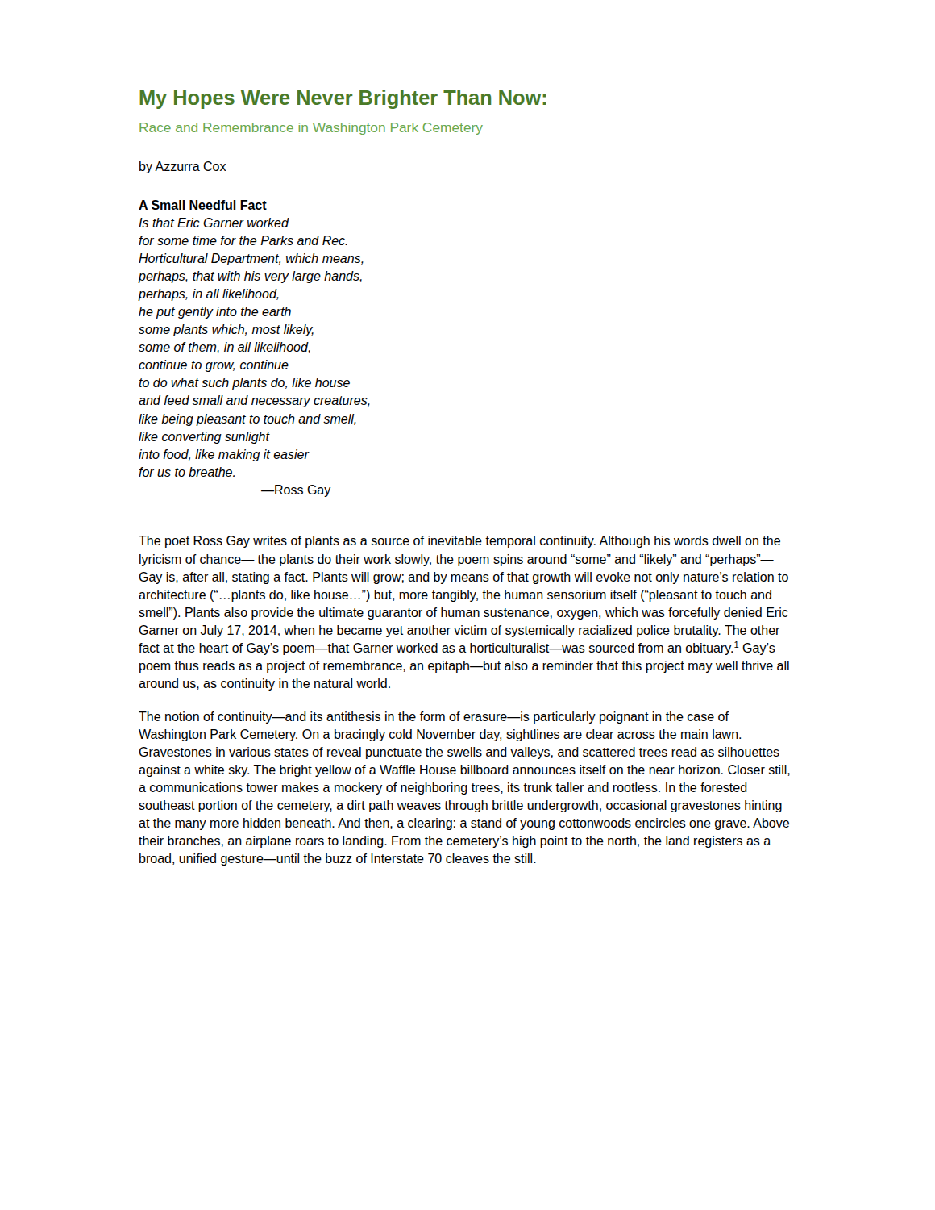My Hopes Were Never Brighter Than Now:
Race and Remembrance in Washington Park Cemetery
by Azzurra Cox
A Small Needful Fact
Is that Eric Garner worked
for some time for the Parks and Rec.
Horticultural Department, which means,
perhaps, that with his very large hands,
perhaps, in all likelihood,
he put gently into the earth
some plants which, most likely,
some of them, in all likelihood,
continue to grow, continue
to do what such plants do, like house
and feed small and necessary creatures,
like being pleasant to touch and smell,
like converting sunlight
into food, like making it easier
for us to breathe.
—Ross Gay
The poet Ross Gay writes of plants as a source of inevitable temporal continuity. Although his words dwell on the lyricism of chance— the plants do their work slowly, the poem spins around “some” and “likely” and “perhaps”—Gay is, after all, stating a fact. Plants will grow; and by means of that growth will evoke not only nature’s relation to architecture (“…plants do, like house…”) but, more tangibly, the human sensorium itself (“pleasant to touch and smell”). Plants also provide the ultimate guarantor of human sustenance, oxygen, which was forcefully denied Eric Garner on July 17, 2014, when he became yet another victim of systemically racialized police brutality. The other fact at the heart of Gay’s poem—that Garner worked as a horticulturalist—was sourced from an obituary.1 Gay’s poem thus reads as a project of remembrance, an epitaph—but also a reminder that this project may well thrive all around us, as continuity in the natural world.
The notion of continuity—and its antithesis in the form of erasure—is particularly poignant in the case of Washington Park Cemetery. On a bracingly cold November day, sightlines are clear across the main lawn. Gravestones in various states of reveal punctuate the swells and valleys, and scattered trees read as silhouettes against a white sky. The bright yellow of a Waffle House billboard announces itself on the near horizon. Closer still, a communications tower makes a mockery of neighboring trees, its trunk taller and rootless. In the forested southeast portion of the cemetery, a dirt path weaves through brittle undergrowth, occasional gravestones hinting at the many more hidden beneath. And then, a clearing: a stand of young cottonwoods encircles one grave. Above their branches, an airplane roars to landing. From the cemetery’s high point to the north, the land registers as a broad, unified gesture—until the buzz of Interstate 70 cleaves the still.